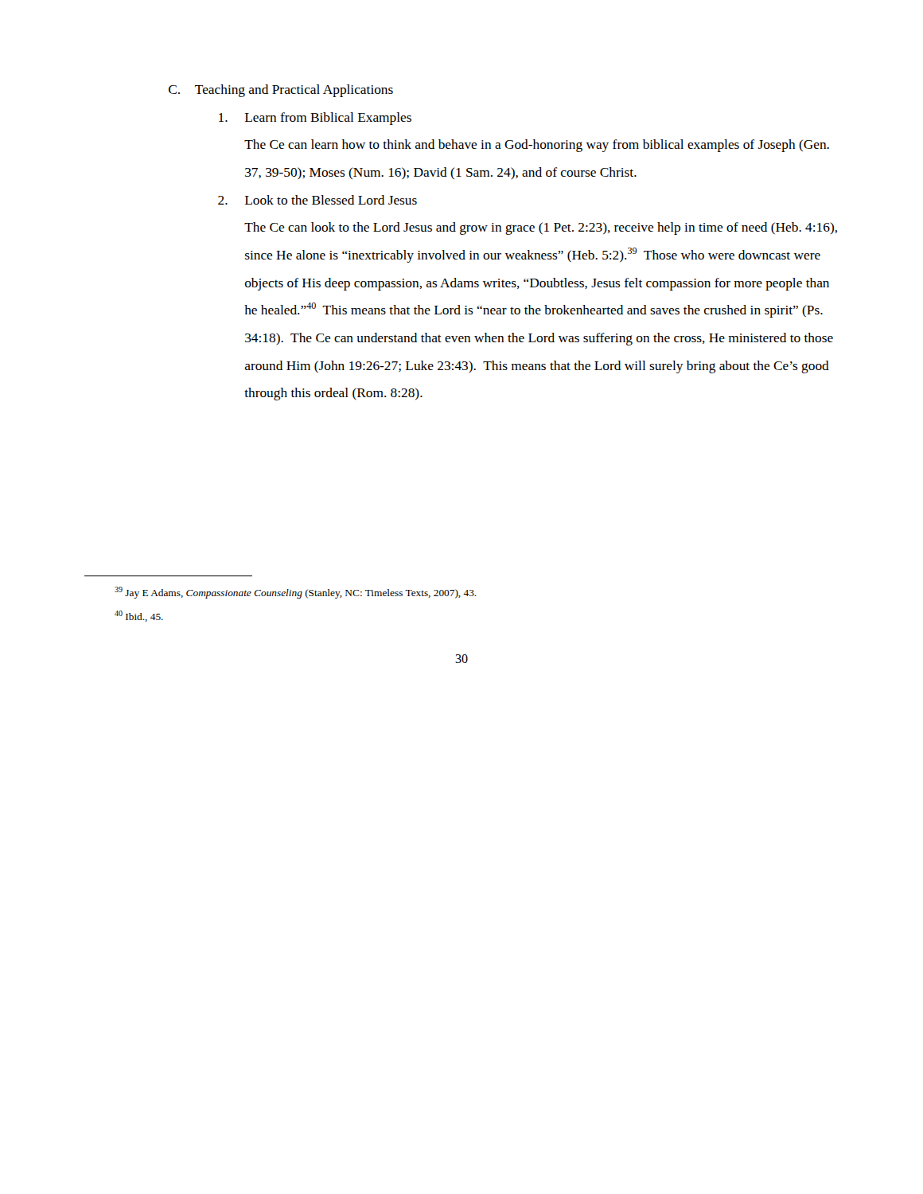C. Teaching and Practical Applications
1. Learn from Biblical Examples
The Ce can learn how to think and behave in a God-honoring way from biblical examples of Joseph (Gen. 37, 39-50); Moses (Num. 16); David (1 Sam. 24), and of course Christ.
2. Look to the Blessed Lord Jesus
The Ce can look to the Lord Jesus and grow in grace (1 Pet. 2:23), receive help in time of need (Heb. 4:16), since He alone is “inextricably involved in our weakness” (Heb. 5:2).39 Those who were downcast were objects of His deep compassion, as Adams writes, “Doubtless, Jesus felt compassion for more people than he healed.”40 This means that the Lord is “near to the brokenhearted and saves the crushed in spirit” (Ps. 34:18). The Ce can understand that even when the Lord was suffering on the cross, He ministered to those around Him (John 19:26-27; Luke 23:43). This means that the Lord will surely bring about the Ce’s good through this ordeal (Rom. 8:28).
39 Jay E Adams, Compassionate Counseling (Stanley, NC: Timeless Texts, 2007), 43.
40 Ibid., 45.
30